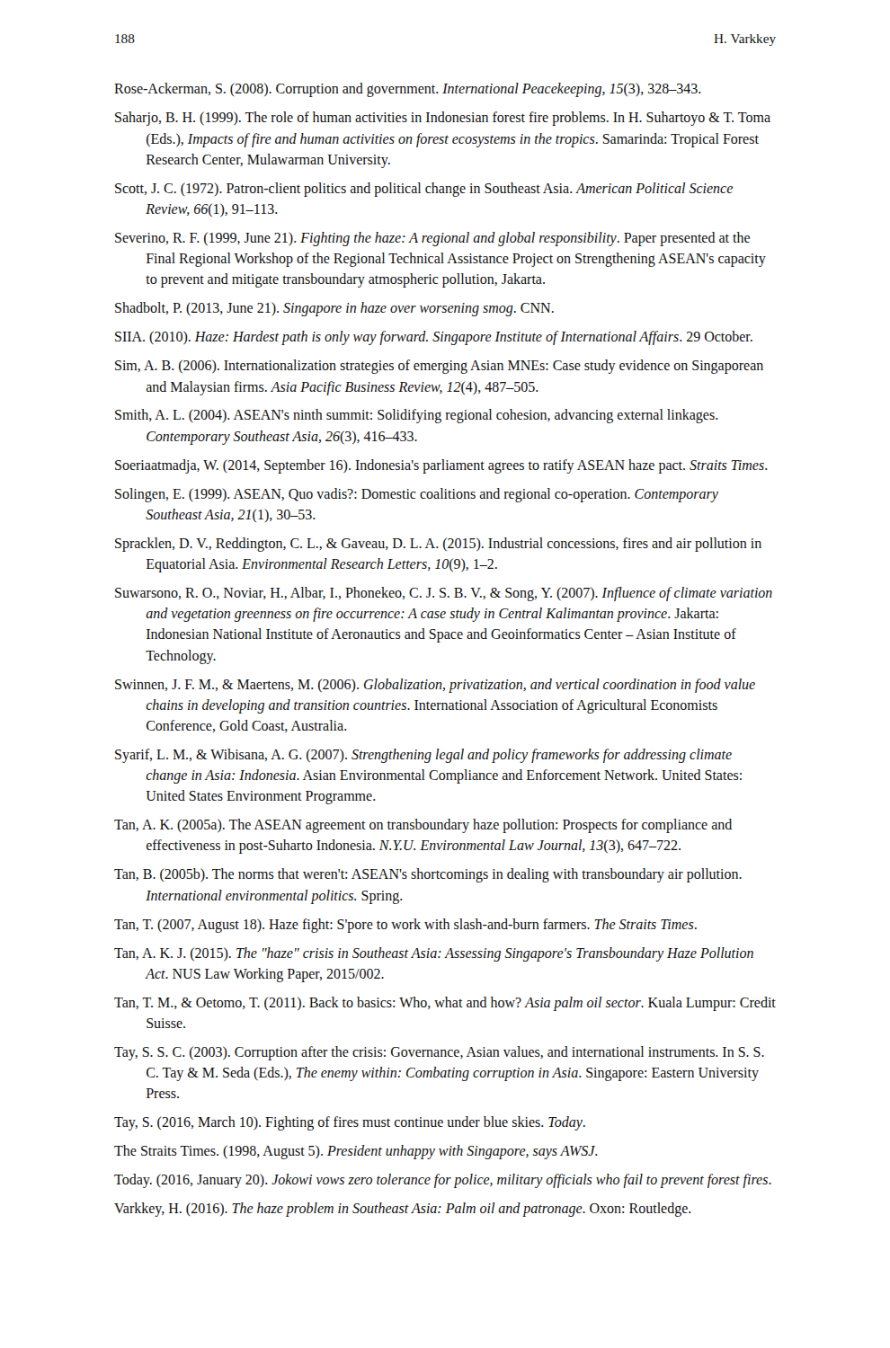188 H. Varkkey
Rose-Ackerman, S. (2008). Corruption and government. International Peacekeeping, 15(3), 328–343.
Saharjo, B. H. (1999). The role of human activities in Indonesian forest fire problems. In H. Suhartoyo & T. Toma (Eds.), Impacts of fire and human activities on forest ecosystems in the tropics. Samarinda: Tropical Forest Research Center, Mulawarman University.
Scott, J. C. (1972). Patron-client politics and political change in Southeast Asia. American Political Science Review, 66(1), 91–113.
Severino, R. F. (1999, June 21). Fighting the haze: A regional and global responsibility. Paper presented at the Final Regional Workshop of the Regional Technical Assistance Project on Strengthening ASEAN's capacity to prevent and mitigate transboundary atmospheric pollution, Jakarta.
Shadbolt, P. (2013, June 21). Singapore in haze over worsening smog. CNN.
SIIA. (2010). Haze: Hardest path is only way forward. Singapore Institute of International Affairs. 29 October.
Sim, A. B. (2006). Internationalization strategies of emerging Asian MNEs: Case study evidence on Singaporean and Malaysian firms. Asia Pacific Business Review, 12(4), 487–505.
Smith, A. L. (2004). ASEAN's ninth summit: Solidifying regional cohesion, advancing external linkages. Contemporary Southeast Asia, 26(3), 416–433.
Soeriaatmadja, W. (2014, September 16). Indonesia's parliament agrees to ratify ASEAN haze pact. Straits Times.
Solingen, E. (1999). ASEAN, Quo vadis?: Domestic coalitions and regional co-operation. Contemporary Southeast Asia, 21(1), 30–53.
Spracklen, D. V., Reddington, C. L., & Gaveau, D. L. A. (2015). Industrial concessions, fires and air pollution in Equatorial Asia. Environmental Research Letters, 10(9), 1–2.
Suwarsono, R. O., Noviar, H., Albar, I., Phonekeo, C. J. S. B. V., & Song, Y. (2007). Influence of climate variation and vegetation greenness on fire occurrence: A case study in Central Kalimantan province. Jakarta: Indonesian National Institute of Aeronautics and Space and Geoinformatics Center – Asian Institute of Technology.
Swinnen, J. F. M., & Maertens, M. (2006). Globalization, privatization, and vertical coordination in food value chains in developing and transition countries. International Association of Agricultural Economists Conference, Gold Coast, Australia.
Syarif, L. M., & Wibisana, A. G. (2007). Strengthening legal and policy frameworks for addressing climate change in Asia: Indonesia. Asian Environmental Compliance and Enforcement Network. United States: United States Environment Programme.
Tan, A. K. (2005a). The ASEAN agreement on transboundary haze pollution: Prospects for compliance and effectiveness in post-Suharto Indonesia. N.Y.U. Environmental Law Journal, 13(3), 647–722.
Tan, B. (2005b). The norms that weren't: ASEAN's shortcomings in dealing with transboundary air pollution. International environmental politics. Spring.
Tan, T. (2007, August 18). Haze fight: S'pore to work with slash-and-burn farmers. The Straits Times.
Tan, A. K. J. (2015). The "haze" crisis in Southeast Asia: Assessing Singapore's Transboundary Haze Pollution Act. NUS Law Working Paper, 2015/002.
Tan, T. M., & Oetomo, T. (2011). Back to basics: Who, what and how? Asia palm oil sector. Kuala Lumpur: Credit Suisse.
Tay, S. S. C. (2003). Corruption after the crisis: Governance, Asian values, and international instruments. In S. S. C. Tay & M. Seda (Eds.), The enemy within: Combating corruption in Asia. Singapore: Eastern University Press.
Tay, S. (2016, March 10). Fighting of fires must continue under blue skies. Today.
The Straits Times. (1998, August 5). President unhappy with Singapore, says AWSJ.
Today. (2016, January 20). Jokowi vows zero tolerance for police, military officials who fail to prevent forest fires.
Varkkey, H. (2016). The haze problem in Southeast Asia: Palm oil and patronage. Oxon: Routledge.